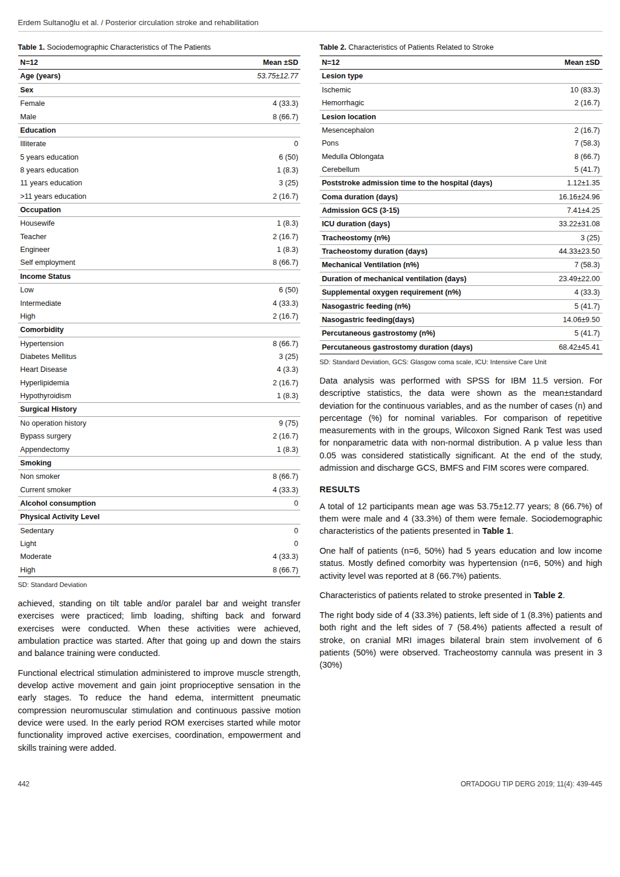Erdem Sultanoğlu et al. / Posterior circulation stroke and rehabilitation
Table 1. Sociodemographic Characteristics of The Patients
| N=12 | Mean ±SD |
| --- | --- |
| Age (years) | 53.75±12.77 |
| Sex | |
| Female | 4 (33.3) |
| Male | 8 (66.7) |
| Education | |
| Illiterate | 0 |
| 5 years education | 6 (50) |
| 8 years education | 1 (8.3) |
| 11 years education | 3 (25) |
| >11 years education | 2 (16.7) |
| Occupation | |
| Housewife | 1 (8.3) |
| Teacher | 2 (16.7) |
| Engineer | 1 (8.3) |
| Self employment | 8 (66.7) |
| Income Status | |
| Low | 6 (50) |
| Intermediate | 4 (33.3) |
| High | 2 (16.7) |
| Comorbidity | |
| Hypertension | 8 (66.7) |
| Diabetes Mellitus | 3 (25) |
| Heart Disease | 4 (3.3) |
| Hyperlipidemia | 2 (16.7) |
| Hypothyroidism | 1 (8.3) |
| Surgical History | |
| No operation history | 9 (75) |
| Bypass surgery | 2 (16.7) |
| Appendectomy | 1 (8.3) |
| Smoking | |
| Non smoker | 8 (66.7) |
| Current smoker | 4 (33.3) |
| Alcohol consumption | 0 |
| Physical Activity Level | |
| Sedentary | 0 |
| Light | 0 |
| Moderate | 4 (33.3) |
| High | 8 (66.7) |
SD: Standard Deviation
achieved, standing on tilt table and/or paralel bar and weight transfer exercises were practiced; limb loading, shifting back and forward exercises were conducted. When these activities were achieved, ambulation practice was started. After that going up and down the stairs and balance training were conducted.
Functional electrical stimulation administered to improve muscle strength, develop active movement and gain joint proprioceptive sensation in the early stages. To reduce the hand edema, intermittent pneumatic compression neuromuscular stimulation and continuous passive motion device were used. In the early period ROM exercises started while motor functionality improved active exercises, coordination, empowerment and skills training were added.
Table 2. Characteristics of Patients Related to Stroke
| N=12 | Mean ±SD |
| --- | --- |
| Lesion type | |
| Ischemic | 10 (83.3) |
| Hemorrhagic | 2 (16.7) |
| Lesion location | |
| Mesencephalon | 2 (16.7) |
| Pons | 7 (58.3) |
| Medulla Oblongata | 8 (66.7) |
| Cerebellum | 5 (41.7) |
| Poststroke admission time to the hospital (days) | 1.12±1.35 |
| Coma duration (days) | 16.16±24.96 |
| Admission GCS (3-15) | 7.41±4.25 |
| ICU duration (days) | 33.22±31.08 |
| Tracheostomy (n%) | 3 (25) |
| Tracheostomy duration (days) | 44.33±23.50 |
| Mechanical Ventilation (n%) | 7 (58.3) |
| Duration of mechanical ventilation (days) | 23.49±22.00 |
| Supplemental oxygen requirement (n%) | 4 (33.3) |
| Nasogastric feeding (n%) | 5 (41.7) |
| Nasogastric feeding(days) | 14.06±9.50 |
| Percutaneous gastrostomy (n%) | 5 (41.7) |
| Percutaneous gastrostomy duration (days) | 68.42±45.41 |
SD: Standard Deviation, GCS: Glasgow coma scale, ICU: Intensive Care Unit
Data analysis was performed with SPSS for IBM 11.5 version. For descriptive statistics, the data were shown as the mean±standard deviation for the continuous variables, and as the number of cases (n) and percentage (%) for nominal variables. For comparison of repetitive measurements with in the groups, Wilcoxon Signed Rank Test was used for nonparametric data with non-normal distribution. A p value less than 0.05 was considered statistically significant. At the end of the study, admission and discharge GCS, BMFS and FIM scores were compared.
RESULTS
A total of 12 participants mean age was 53.75±12.77 years; 8 (66.7%) of them were male and 4 (33.3%) of them were female. Sociodemographic characteristics of the patients presented in Table 1.
One half of patients (n=6, 50%) had 5 years education and low income status. Mostly defined comorbity was hypertension (n=6, 50%) and high activity level was reported at 8 (66.7%) patients.
Characteristics of patients related to stroke presented in Table 2.
The right body side of 4 (33.3%) patients, left side of 1 (8.3%) patients and both right and the left sides of 7 (58.4%) patients affected a result of stroke, on cranial MRI images bilateral brain stem involvement of 6 patients (50%) were observed. Tracheostomy cannula was present in 3 (30%)
442
ORTADOGU TIP DERG 2019; 11(4): 439-445